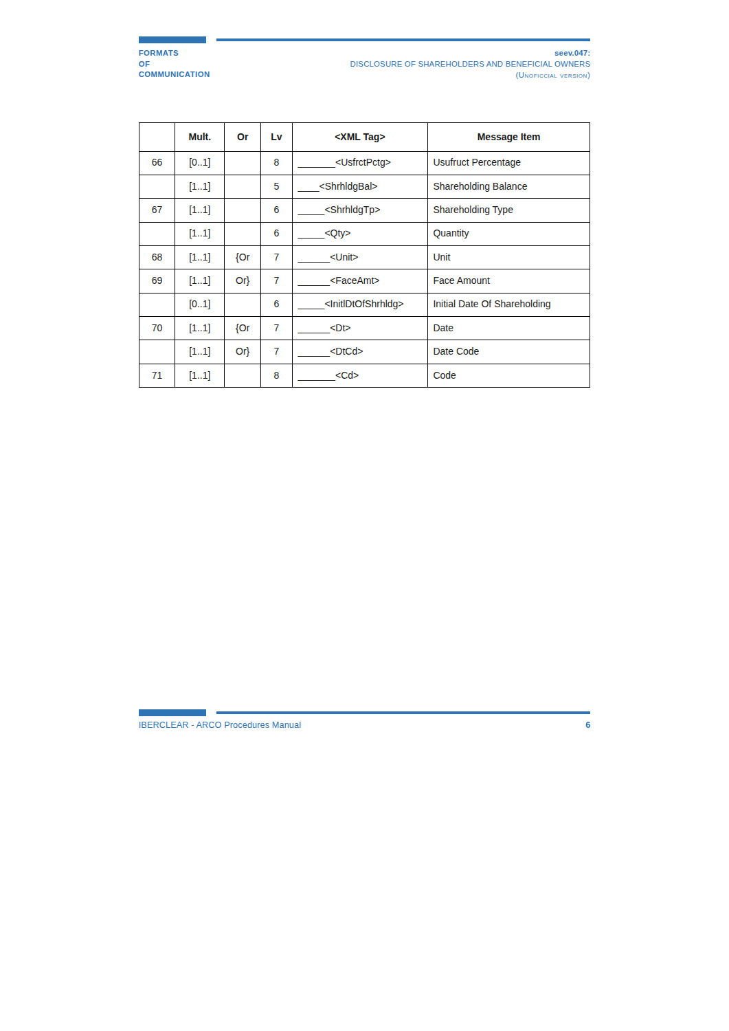Formats
of
Communication
seev.047:
Disclosure of Shareholders and Beneficial Owners
(Unoficcial version)
| | Mult. | Or | Lv | <XML Tag> | Message Item |
| --- | --- | --- | --- | --- | --- |
| 66 | [0..1] | | 8 | _______ <UsfrctPctg> | Usufruct Percentage |
| | [1..1] | | 5 | ____ <ShrhldgBal> | Shareholding Balance |
| 67 | [1..1] | | 6 | _____ <ShrhldgTp> | Shareholding Type |
| | [1..1] | | 6 | _____ <Qty> | Quantity |
| 68 | [1..1] | {Or | 7 | ______ <Unit> | Unit |
| 69 | [1..1] | Or} | 7 | ______ <FaceAmt> | Face Amount |
| | [0..1] | | 6 | _____ <InitlDtOfShrhldg> | Initial Date Of Shareholding |
| 70 | [1..1] | {Or | 7 | ______ <Dt> | Date |
| | [1..1] | Or} | 7 | ______ <DtCd> | Date Code |
| 71 | [1..1] | | 8 | _______ <Cd> | Code |
IBERCLEAR - ARCO Procedures Manual
6